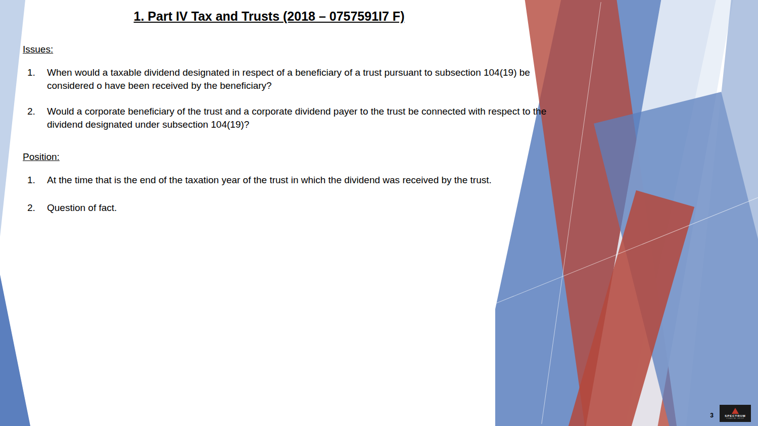1. Part IV Tax and Trusts (2018 – 0757591I7 F)
Issues:
When would a taxable dividend designated in respect of a beneficiary of a trust pursuant to subsection 104(19) be considered o have been received by the beneficiary?
Would a corporate beneficiary of the trust and a corporate dividend payer to the trust be connected with respect to the dividend designated under subsection 104(19)?
Position:
At the time that is the end of the taxation year of the trust in which the dividend was received by the trust.
Question of fact.
3
SPECTRUM
FINANCIAL GROUP